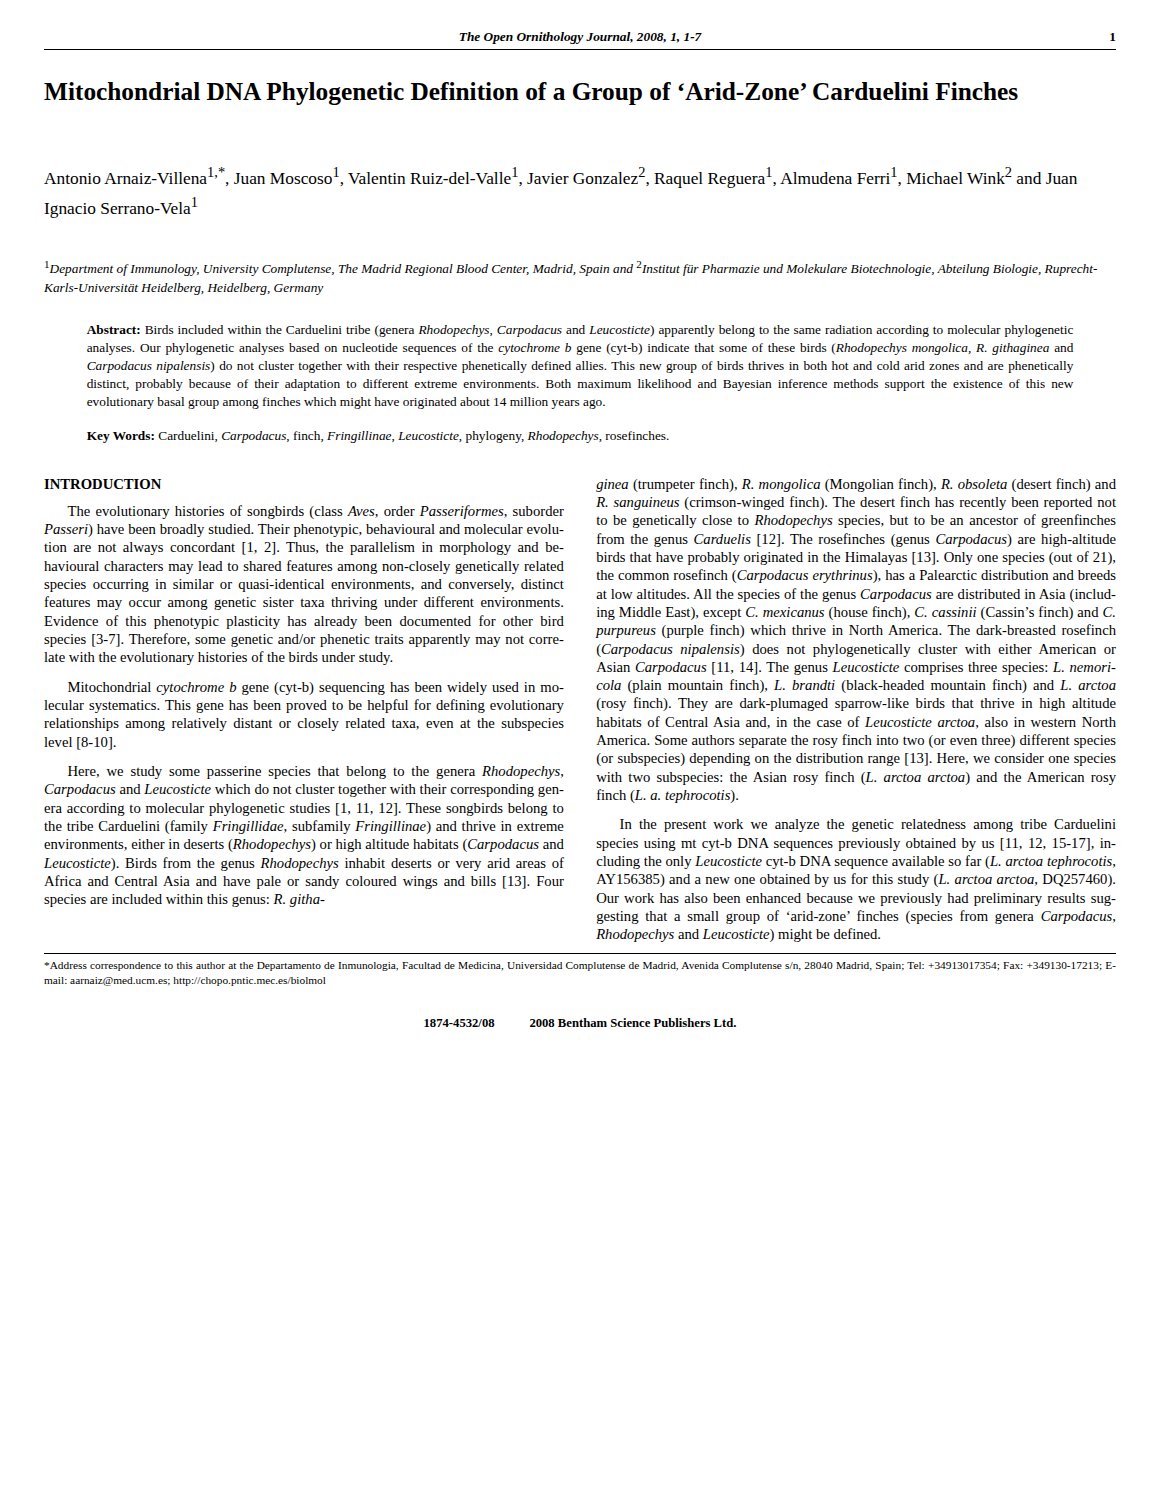The Open Ornithology Journal, 2008, 1, 1-7 1
Mitochondrial DNA Phylogenetic Definition of a Group of ‘Arid-Zone’ Carduelini Finches
Antonio Arnaiz-Villena1,*, Juan Moscoso1, Valentin Ruiz-del-Valle1, Javier Gonzalez2, Raquel Reguera1, Almudena Ferri1, Michael Wink2 and Juan Ignacio Serrano-Vela1
1Department of Immunology, University Complutense, The Madrid Regional Blood Center, Madrid, Spain and 2Institut für Pharmazie und Molekulare Biotechnologie, Abteilung Biologie, Ruprecht-Karls-Universität Heidelberg, Heidelberg, Germany
Abstract: Birds included within the Carduelini tribe (genera Rhodopechys, Carpodacus and Leucosticte) apparently belong to the same radiation according to molecular phylogenetic analyses. Our phylogenetic analyses based on nucleotide sequences of the cytochrome b gene (cyt-b) indicate that some of these birds (Rhodopechys mongolica, R. githaginea and Carpodacus nipalensis) do not cluster together with their respective phenetically defined allies. This new group of birds thrives in both hot and cold arid zones and are phenetically distinct, probably because of their adaptation to different extreme environments. Both maximum likelihood and Bayesian inference methods support the existence of this new evolutionary basal group among finches which might have originated about 14 million years ago.
Key Words: Carduelini, Carpodacus, finch, Fringillinae, Leucosticte, phylogeny, Rhodopechys, rosefinches.
Introduction
The evolutionary histories of songbirds (class Aves, order Passeriformes, suborder Passeri) have been broadly studied. Their phenotypic, behavioural and molecular evolution are not always concordant [1, 2]. Thus, the parallelism in morphology and behavioural characters may lead to shared features among non-closely genetically related species occurring in similar or quasi-identical environments, and conversely, distinct features may occur among genetic sister taxa thriving under different environments. Evidence of this phenotypic plasticity has already been documented for other bird species [3-7]. Therefore, some genetic and/or phenetic traits apparently may not correlate with the evolutionary histories of the birds under study.
Mitochondrial cytochrome b gene (cyt-b) sequencing has been widely used in molecular systematics. This gene has been proved to be helpful for defining evolutionary relationships among relatively distant or closely related taxa, even at the subspecies level [8-10].
Here, we study some passerine species that belong to the genera Rhodopechys, Carpodacus and Leucosticte which do not cluster together with their corresponding genera according to molecular phylogenetic studies [1, 11, 12]. These songbirds belong to the tribe Carduelini (family Fringillidae, subfamily Fringillinae) and thrive in extreme environments, either in deserts (Rhodopechys) or high altitude habitats (Carpodacus and Leucosticte). Birds from the genus Rhodopechys inhabit deserts or very arid areas of Africa and Central Asia and have pale or sandy coloured wings and bills [13]. Four species are included within this genus: R. githa-
ginea (trumpeter finch), R. mongolica (Mongolian finch), R. obsoleta (desert finch) and R. sanguineus (crimson-winged finch). The desert finch has recently been reported not to be genetically close to Rhodopechys species, but to be an ancestor of greenfinches from the genus Carduelis [12]. The rosefinches (genus Carpodacus) are high-altitude birds that have probably originated in the Himalayas [13]. Only one species (out of 21), the common rosefinch (Carpodacus erythrinus), has a Palearctic distribution and breeds at low altitudes. All the species of the genus Carpodacus are distributed in Asia (including Middle East), except C. mexicanus (house finch), C. cassinii (Cassin’s finch) and C. purpureus (purple finch) which thrive in North America. The dark-breasted rosefinch (Carpodacus nipalensis) does not phylogenetically cluster with either American or Asian Carpodacus [11, 14]. The genus Leucosticte comprises three species: L. nemoricola (plain mountain finch), L. brandti (black-headed mountain finch) and L. arctoa (rosy finch). They are dark-plumaged sparrow-like birds that thrive in high altitude habitats of Central Asia and, in the case of Leucosticte arctoa, also in western North America. Some authors separate the rosy finch into two (or even three) different species (or subspecies) depending on the distribution range [13]. Here, we consider one species with two subspecies: the Asian rosy finch (L. arctoa arctoa) and the American rosy finch (L. a. tephrocotis).
In the present work we analyze the genetic relatedness among tribe Carduelini species using mt cyt-b DNA sequences previously obtained by us [11, 12, 15-17], including the only Leucosticte cyt-b DNA sequence available so far (L. arctoa tephrocotis, AY156385) and a new one obtained by us for this study (L. arctoa arctoa, DQ257460). Our work has also been enhanced because we previously had preliminary results suggesting that a small group of ‘arid-zone’ finches (species from genera Carpodacus, Rhodopechys and Leucosticte) might be defined.
*Address correspondence to this author at the Departamento de Inmunologia, Facultad de Medicina, Universidad Complutense de Madrid, Avenida Complutense s/n, 28040 Madrid, Spain; Tel: +34913017354; Fax: +349130-17213; E-mail: aarnaiz@med.ucm.es; http://chopo.pntic.mec.es/biolmol
1874-4532/08 2008 Bentham Science Publishers Ltd.